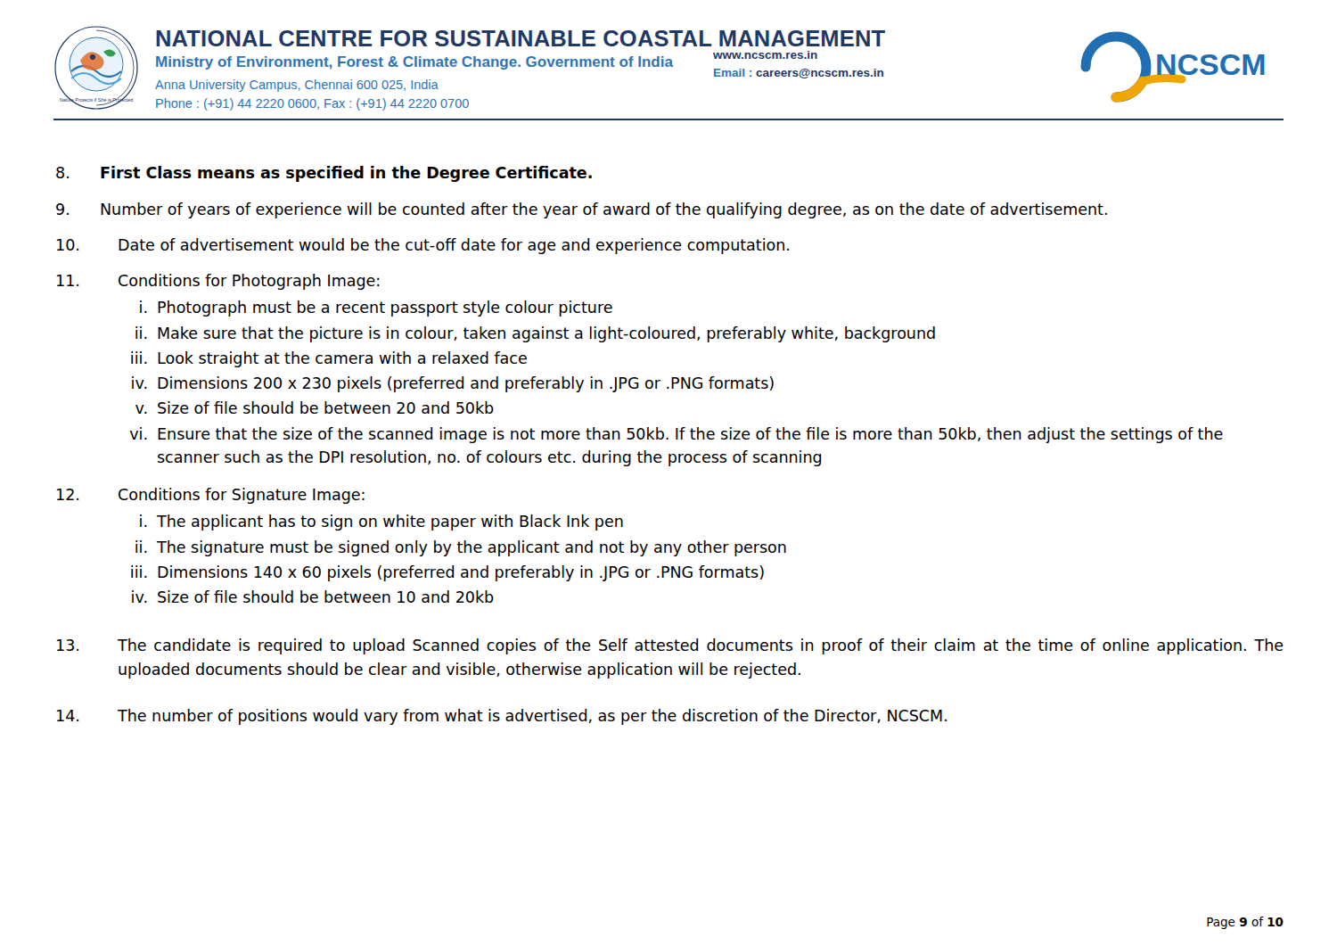Nature Protects if She is Protected
NATIONAL CENTRE FOR SUSTAINABLE COASTAL MANAGEMENT
Ministry of Environment, Forest & Climate Change. Government of India
Anna University Campus, Chennai 600 025, India
Phone : (+91) 44 2220 0600, Fax : (+91) 44 2220 0700
www.ncscm.res.in
Email : careers@ncscm.res.in
NCSCM
8.
First Class means as specified in the Degree Certificate.
9.
Number of years of experience will be counted after the year of award of the qualifying degree, as on the date of advertisement.
10.
Date of advertisement would be the cut-off date for age and experience computation.
11.
Conditions for Photograph Image:
i. Photograph must be a recent passport style colour picture
ii. Make sure that the picture is in colour, taken against a light-coloured, preferably white, background
iii. Look straight at the camera with a relaxed face
iv. Dimensions 200 x 230 pixels (preferred and preferably in .JPG or .PNG formats)
v. Size of file should be between 20 and 50kb
vi. Ensure that the size of the scanned image is not more than 50kb. If the size of the file is more than 50kb, then adjust the settings of the scanner such as the DPI resolution, no. of colours etc. during the process of scanning
12.
Conditions for Signature Image:
i. The applicant has to sign on white paper with Black Ink pen
ii. The signature must be signed only by the applicant and not by any other person
iii. Dimensions 140 x 60 pixels (preferred and preferably in .JPG or .PNG formats)
iv. Size of file should be between 10 and 20kb
13.
The candidate is required to upload Scanned copies of the Self attested documents in proof of their claim at the time of online application. The uploaded documents should be clear and visible, otherwise application will be rejected.
14.
The number of positions would vary from what is advertised, as per the discretion of the Director, NCSCM.
Page 9 of 10